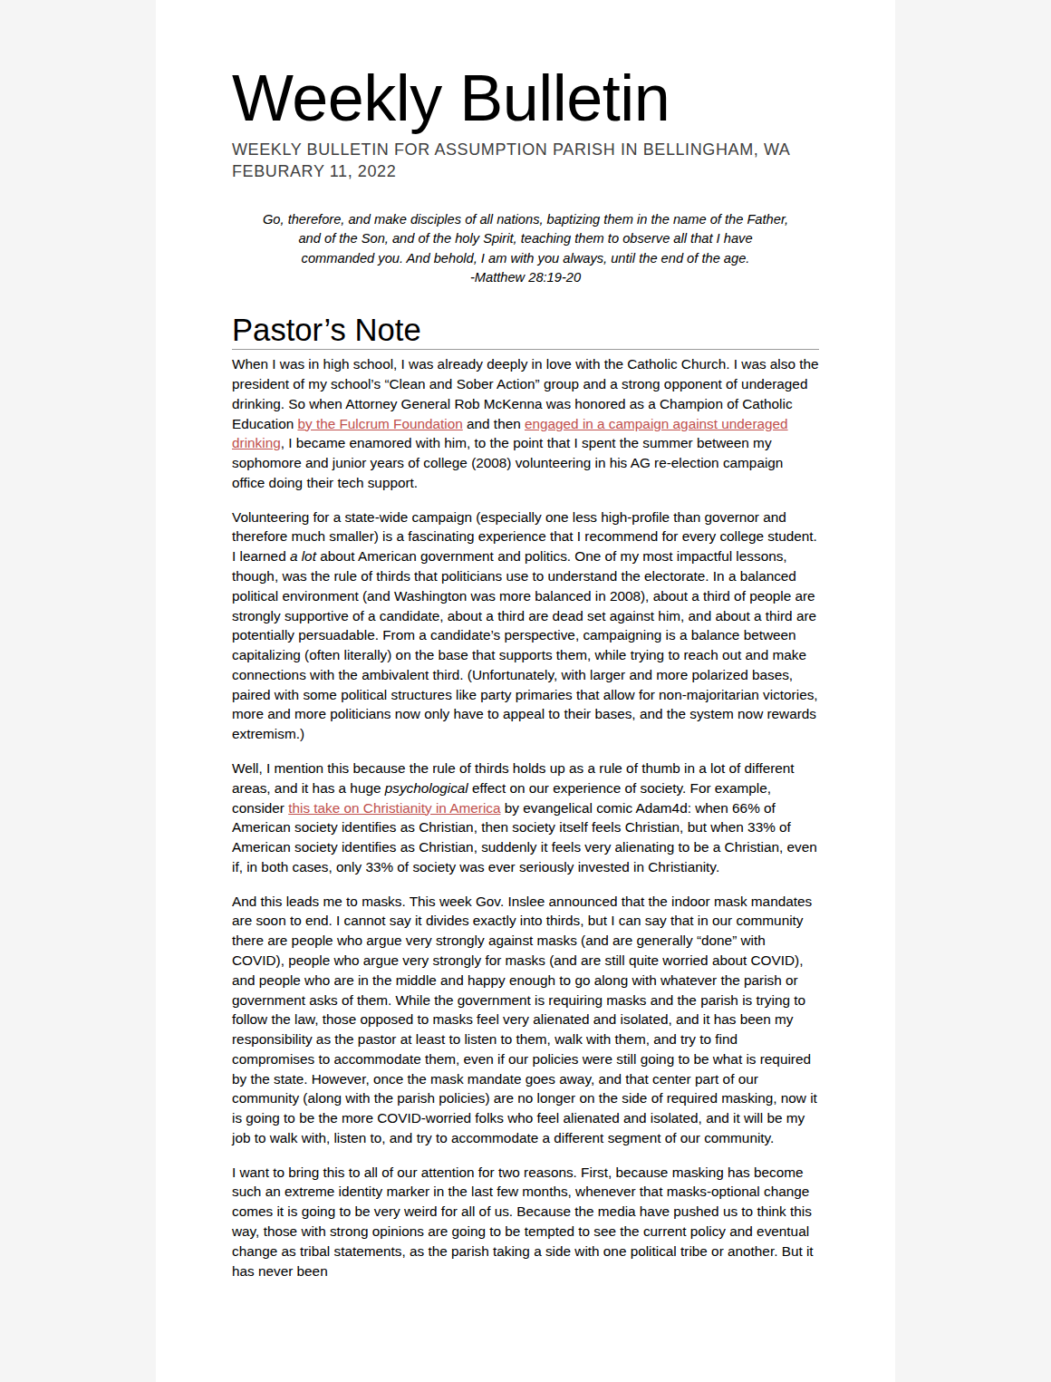Weekly Bulletin
Weekly Bulletin for Assumption Parish in Bellingham, WA Feburary 11, 2022
Go, therefore, and make disciples of all nations, baptizing them in the name of the Father, and of the Son, and of the holy Spirit, teaching them to observe all that I have commanded you. And behold, I am with you always, until the end of the age. -Matthew 28:19-20
Pastor’s Note
When I was in high school, I was already deeply in love with the Catholic Church. I was also the president of my school’s “Clean and Sober Action” group and a strong opponent of underaged drinking. So when Attorney General Rob McKenna was honored as a Champion of Catholic Education by the Fulcrum Foundation and then engaged in a campaign against underaged drinking, I became enamored with him, to the point that I spent the summer between my sophomore and junior years of college (2008) volunteering in his AG re-election campaign office doing their tech support.
Volunteering for a state-wide campaign (especially one less high-profile than governor and therefore much smaller) is a fascinating experience that I recommend for every college student. I learned a lot about American government and politics. One of my most impactful lessons, though, was the rule of thirds that politicians use to understand the electorate. In a balanced political environment (and Washington was more balanced in 2008), about a third of people are strongly supportive of a candidate, about a third are dead set against him, and about a third are potentially persuadable. From a candidate’s perspective, campaigning is a balance between capitalizing (often literally) on the base that supports them, while trying to reach out and make connections with the ambivalent third. (Unfortunately, with larger and more polarized bases, paired with some political structures like party primaries that allow for non-majoritarian victories, more and more politicians now only have to appeal to their bases, and the system now rewards extremism.)
Well, I mention this because the rule of thirds holds up as a rule of thumb in a lot of different areas, and it has a huge psychological effect on our experience of society. For example, consider this take on Christianity in America by evangelical comic Adam4d: when 66% of American society identifies as Christian, then society itself feels Christian, but when 33% of American society identifies as Christian, suddenly it feels very alienating to be a Christian, even if, in both cases, only 33% of society was ever seriously invested in Christianity.
And this leads me to masks. This week Gov. Inslee announced that the indoor mask mandates are soon to end. I cannot say it divides exactly into thirds, but I can say that in our community there are people who argue very strongly against masks (and are generally “done” with COVID), people who argue very strongly for masks (and are still quite worried about COVID), and people who are in the middle and happy enough to go along with whatever the parish or government asks of them. While the government is requiring masks and the parish is trying to follow the law, those opposed to masks feel very alienated and isolated, and it has been my responsibility as the pastor at least to listen to them, walk with them, and try to find compromises to accommodate them, even if our policies were still going to be what is required by the state. However, once the mask mandate goes away, and that center part of our community (along with the parish policies) are no longer on the side of required masking, now it is going to be the more COVID-worried folks who feel alienated and isolated, and it will be my job to walk with, listen to, and try to accommodate a different segment of our community.
I want to bring this to all of our attention for two reasons. First, because masking has become such an extreme identity marker in the last few months, whenever that masks-optional change comes it is going to be very weird for all of us. Because the media have pushed us to think this way, those with strong opinions are going to be tempted to see the current policy and eventual change as tribal statements, as the parish taking a side with one political tribe or another. But it has never been